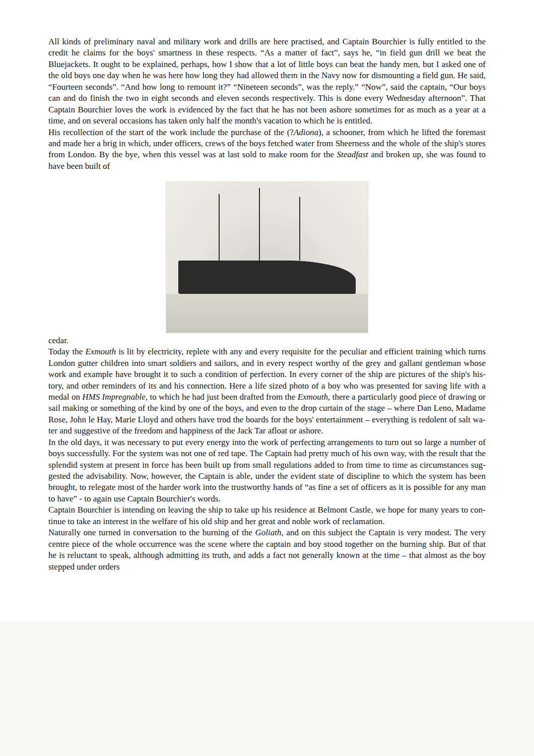All kinds of preliminary naval and military work and drills are here practised, and Captain Bourchier is fully entitled to the credit he claims for the boys' smartness in these respects. “As a matter of fact”, says he, “in field gun drill we beat the Bluejackets. It ought to be explained, perhaps, how I show that a lot of little boys can beat the handy men, but I asked one of the old boys one day when he was here how long they had allowed them in the Navy now for dismounting a field gun. He said, “Fourteen seconds”. “And how long to remount it?” “Nineteen seconds”, was the reply.” “Now”, said the captain, “Our boys can and do finish the two in eight seconds and eleven seconds respectively. This is done every Wednesday afternoon”. That Captain Bourchier loves the work is evidenced by the fact that he has not been ashore sometimes for as much as a year at a time, and on several occasions has taken only half the month's vacation to which he is entitled.
His recollection of the start of the work include the purchase of the (?Adiona), a schooner, from which he lifted the foremast and made her a brig in which, under officers, crews of the boys fetched water from Sheerness and the whole of the ship's stores from London. By the bye, when this vessel was at last sold to make room for the Steadfast and broken up, she was found to have been built of
cedar.
Today the Exmouth is lit by electricity, replete with any and every requisite for the peculiar and efficient training which turns London gutter children into smart soldiers and sailors, and in every respect worthy of the grey and gallant gentleman whose work and example have brought it to such a condition of perfection. In every corner of the ship are pictures of the ship's history, and other reminders of its and his connection. Here a life sized photo of a boy who was presented for saving life with a medal on HMS Impregnable, to which he had just been drafted from the Exmouth, there a particularly good piece of drawing or sail making or something of the kind by one of the boys, and even to the drop curtain of the stage – where Dan Leno, Madame Rose, John le Hay, Marie Lloyd and others have trod the boards for the boys' entertainment – everything is redolent of salt water and suggestive of the freedom and happiness of the Jack Tar afloat or ashore.
In the old days, it was necessary to put every energy into the work of perfecting arrangements to turn out so large a number of boys successfully. For the system was not one of red tape. The Captain had pretty much of his own way, with the result that the splendid system at present in force has been built up from small regulations added to from time to time as circumstances suggested the advisability. Now, however, the Captain is able, under the evident state of discipline to which the system has been brought, to relegate most of the harder work into the trustworthy hands of “as fine a set of officers as it is possible for any man to have” - to again use Captain Bourchier's words.
Captain Bourchier is intending on leaving the ship to take up his residence at Belmont Castle, we hope for many years to continue to take an interest in the welfare of his old ship and her great and noble work of reclamation.
Naturally one turned in conversation to the burning of the Goliath, and on this subject the Captain is very modest. The very centre piece of the whole occurrence was the scene where the captain and boy stood together on the burning ship. But of that he is reluctant to speak, although admitting its truth, and adds a fact not generally known at the time – that almost as the boy stepped under orders